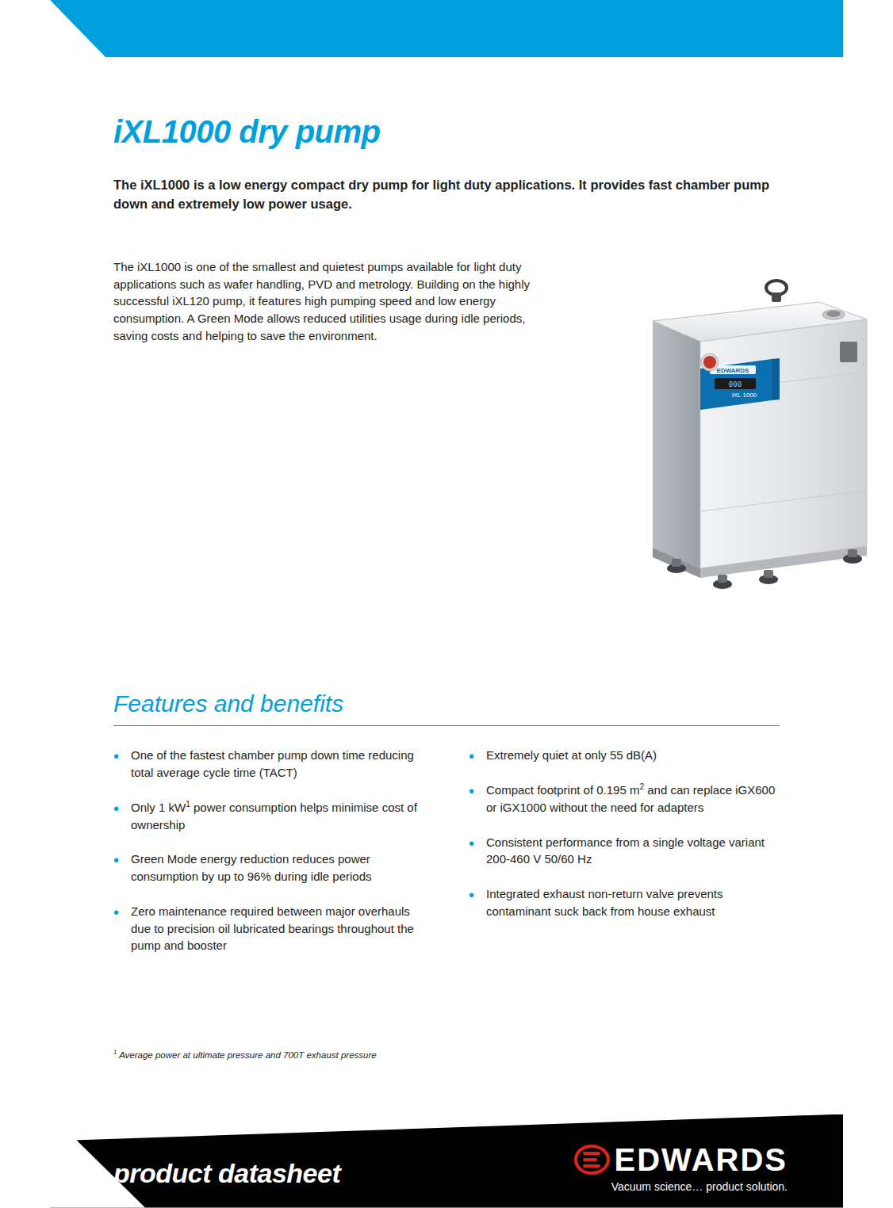iXL1000 dry pump
The iXL1000 is a low energy compact dry pump for light duty applications. It provides fast chamber pump down and extremely low power usage.
The iXL1000 is one of the smallest and quietest pumps available for light duty applications such as wafer handling, PVD and metrology. Building on the highly successful iXL120 pump, it features high pumping speed and low energy consumption. A Green Mode allows reduced utilities usage during idle periods, saving costs and helping to save the environment.
Edwards iXL1000 dry pump unit EDWARDS 000 iXL 1000
Features and benefits
One of the fastest chamber pump down time reducing total average cycle time (TACT)
Only 1 kW1 power consumption helps minimise cost of ownership
Green Mode energy reduction reduces power consumption by up to 96% during idle periods
Zero maintenance required between major overhauls due to precision oil lubricated bearings throughout the pump and booster
Extremely quiet at only 55 dB(A)
Compact footprint of 0.195 m2 and can replace iGX600 or iGX1000 without the need for adapters
Consistent performance from a single voltage variant 200-460 V 50/60 Hz
Integrated exhaust non-return valve prevents contaminant suck back from house exhaust
1 Average power at ultimate pressure and 700T exhaust pressure
product datasheet
EDWARDS
Vacuum science… product solution.